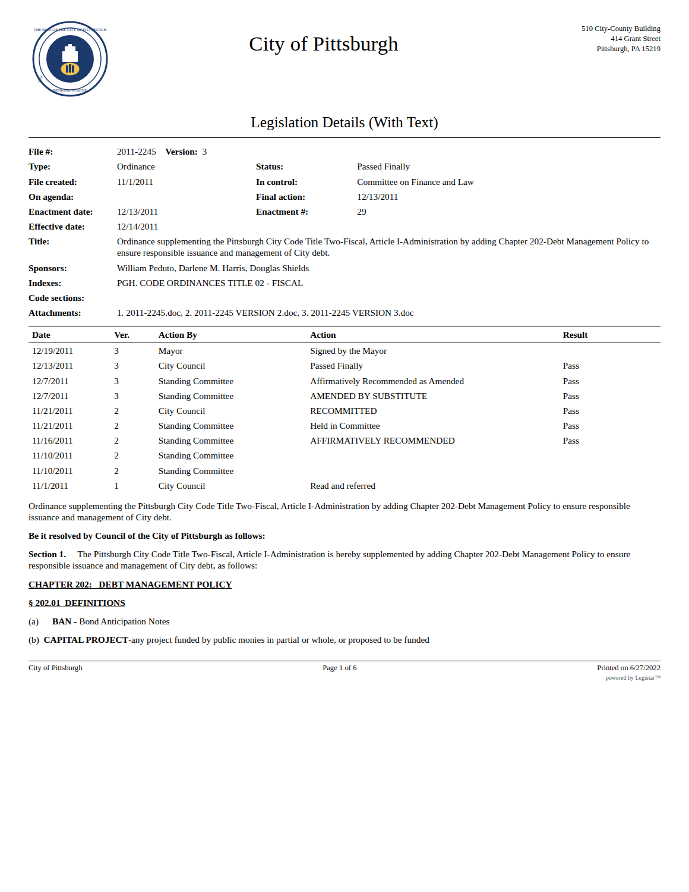THE SEAL OF THE CITY OF PITTSBURGH BENIGNO NUMINE 1816
City of Pittsburgh
510 City-County Building
414 Grant Street
Pittsburgh, PA 15219
Legislation Details (With Text)
| File #: | 2011-2245 Version: 3 | | |
| Type: | Ordinance | Status: | Passed Finally |
| File created: | 11/1/2011 | In control: | Committee on Finance and Law |
| On agenda: | | Final action: | 12/13/2011 |
| Enactment date: | 12/13/2011 | Enactment #: | 29 |
| Effective date: | 12/14/2011 | | |
| Title: | Ordinance supplementing the Pittsburgh City Code Title Two-Fiscal, Article I-Administration by adding Chapter 202-Debt Management Policy to ensure responsible issuance and management of City debt. |
| Sponsors: | William Peduto, Darlene M. Harris, Douglas Shields |
| Indexes: | PGH. CODE ORDINANCES TITLE 02 - FISCAL |
| Code sections: | |
| Attachments: | 1. 2011-2245.doc, 2. 2011-2245 VERSION 2.doc, 3. 2011-2245 VERSION 3.doc |
| Date | Ver. | Action By | Action | Result |
| --- | --- | --- | --- | --- |
| 12/19/2011 | 3 | Mayor | Signed by the Mayor | |
| 12/13/2011 | 3 | City Council | Passed Finally | Pass |
| 12/7/2011 | 3 | Standing Committee | Affirmatively Recommended as Amended | Pass |
| 12/7/2011 | 3 | Standing Committee | AMENDED BY SUBSTITUTE | Pass |
| 11/21/2011 | 2 | City Council | RECOMMITTED | Pass |
| 11/21/2011 | 2 | Standing Committee | Held in Committee | Pass |
| 11/16/2011 | 2 | Standing Committee | AFFIRMATIVELY RECOMMENDED | Pass |
| 11/10/2011 | 2 | Standing Committee | | |
| 11/10/2011 | 2 | Standing Committee | | |
| 11/1/2011 | 1 | City Council | Read and referred | |
Ordinance supplementing the Pittsburgh City Code Title Two-Fiscal, Article I-Administration by adding Chapter 202-Debt Management Policy to ensure responsible issuance and management of City debt.
Be it resolved by Council of the City of Pittsburgh as follows:
Section 1. The Pittsburgh City Code Title Two-Fiscal, Article I-Administration is hereby supplemented by adding Chapter 202-Debt Management Policy to ensure responsible issuance and management of City debt, as follows:
CHAPTER 202: DEBT MANAGEMENT POLICY
§ 202.01 DEFINITIONS
(a) BAN - Bond Anticipation Notes
(b) CAPITAL PROJECT-any project funded by public monies in partial or whole, or proposed to be funded
City of Pittsburgh
Page 1 of 6
Printed on 6/27/2022
powered by Legistar™